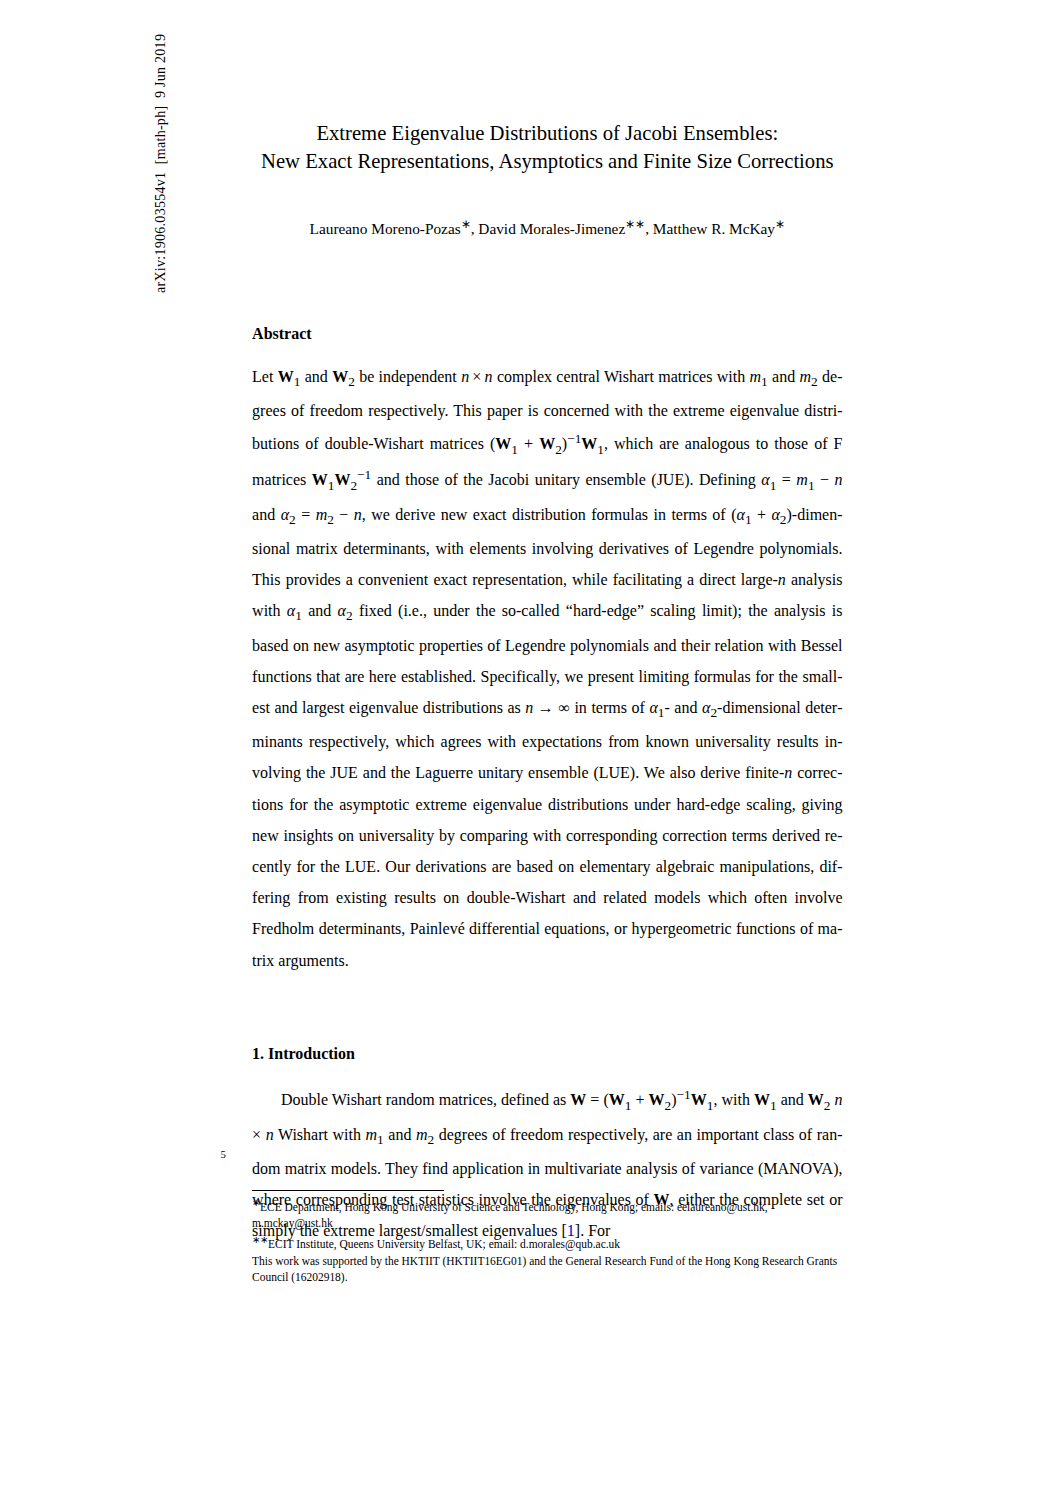arXiv:1906.03554v1 [math-ph] 9 Jun 2019
Extreme Eigenvalue Distributions of Jacobi Ensembles:
New Exact Representations, Asymptotics and Finite Size Corrections
Laureano Moreno-Pozas∗, David Morales-Jimenez∗∗, Matthew R. McKay∗
Abstract
Let W1 and W2 be independent n × n complex central Wishart matrices with m1 and m2 degrees of freedom respectively. This paper is concerned with the extreme eigenvalue distributions of double-Wishart matrices (W1 + W2)−1W1, which are analogous to those of F matrices W1W2−1 and those of the Jacobi unitary ensemble (JUE). Defining α1 = m1 − n and α2 = m2 − n, we derive new exact distribution formulas in terms of (α1 + α2)-dimensional matrix determinants, with elements involving derivatives of Legendre polynomials. This provides a convenient exact representation, while facilitating a direct large-n analysis with α1 and α2 fixed (i.e., under the so-called “hard-edge” scaling limit); the analysis is based on new asymptotic properties of Legendre polynomials and their relation with Bessel functions that are here established. Specifically, we present limiting formulas for the smallest and largest eigenvalue distributions as n → ∞ in terms of α1- and α2-dimensional determinants respectively, which agrees with expectations from known universality results involving the JUE and the Laguerre unitary ensemble (LUE). We also derive finite-n corrections for the asymptotic extreme eigenvalue distributions under hard-edge scaling, giving new insights on universality by comparing with corresponding correction terms derived recently for the LUE. Our derivations are based on elementary algebraic manipulations, differing from existing results on double-Wishart and related models which often involve Fredholm determinants, Painlevé differential equations, or hypergeometric functions of matrix arguments.
1. Introduction
Double Wishart random matrices, defined as W = (W1 + W2)−1W1, with W1 and W2 n × n Wishart with m1 and m2 degrees of freedom respectively, are an important class of random matrix models. They find application in multivariate analysis of variance (MANOVA), where corresponding test statistics involve the eigenvalues of W, either the complete set or simply the extreme largest/smallest eigenvalues [1]. For
5
∗ECE Department, Hong Kong University of Science and Technology, Hong Kong; emails: eelaureano@ust.hk, m.mckay@ust.hk
∗∗ECIT Institute, Queens University Belfast, UK; email: d.morales@qub.ac.uk
This work was supported by the HKTIIT (HKTIIT16EG01) and the General Research Fund of the Hong Kong Research Grants Council (16202918).